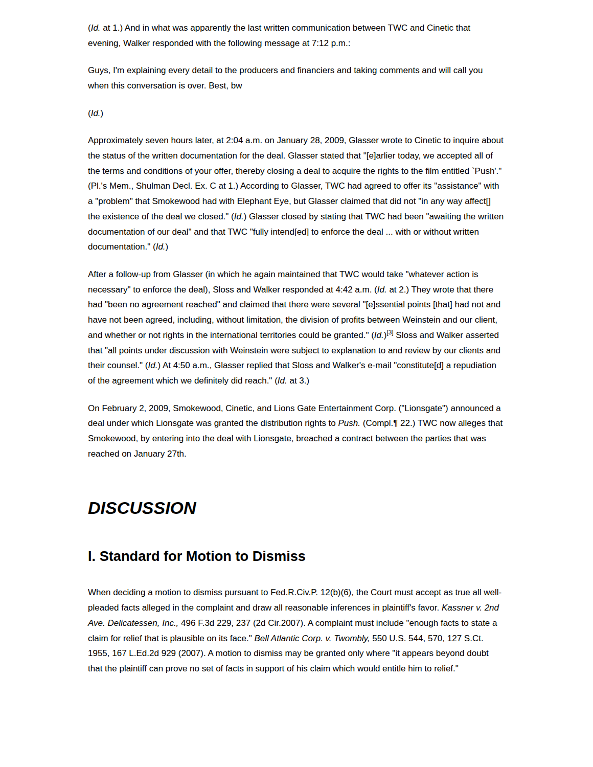(Id. at 1.) And in what was apparently the last written communication between TWC and Cinetic that evening, Walker responded with the following message at 7:12 p.m.:
Guys, I'm explaining every detail to the producers and financiers and taking comments and will call you when this conversation is over. Best, bw
(Id.)
Approximately seven hours later, at 2:04 a.m. on January 28, 2009, Glasser wrote to Cinetic to inquire about the status of the written documentation for the deal. Glasser stated that "[e]arlier today, we accepted all of the terms and conditions of your offer, thereby closing a deal to acquire the rights to the film entitled `Push'." (Pl.'s Mem., Shulman Decl. Ex. C at 1.) According to Glasser, TWC had agreed to offer its "assistance" with a "problem" that Smokewood had with Elephant Eye, but Glasser claimed that did not "in any way affect[] the existence of the deal we closed." (Id.) Glasser closed by stating that TWC had been "awaiting the written documentation of our deal" and that TWC "fully intend[ed] to enforce the deal ... with or without written documentation." (Id.)
After a follow-up from Glasser (in which he again maintained that TWC would take "whatever action is necessary" to enforce the deal), Sloss and Walker responded at 4:42 a.m. (Id. at 2.) They wrote that there had "been no agreement reached" and claimed that there were several "[e]ssential points [that] had not and have not been agreed, including, without limitation, the division of profits between Weinstein and our client, and whether or not rights in the international territories could be granted." (Id.)[3] Sloss and Walker asserted that "all points under discussion with Weinstein were subject to explanation to and review by our clients and their counsel." (Id.) At 4:50 a.m., Glasser replied that Sloss and Walker's e-mail "constitute[d] a repudiation of the agreement which we definitely did reach." (Id. at 3.)
On February 2, 2009, Smokewood, Cinetic, and Lions Gate Entertainment Corp. ("Lionsgate") announced a deal under which Lionsgate was granted the distribution rights to Push. (Compl.¶ 22.) TWC now alleges that Smokewood, by entering into the deal with Lionsgate, breached a contract between the parties that was reached on January 27th.
DISCUSSION
I. Standard for Motion to Dismiss
When deciding a motion to dismiss pursuant to Fed.R.Civ.P. 12(b)(6), the Court must accept as true all well-pleaded facts alleged in the complaint and draw all reasonable inferences in plaintiff's favor. Kassner v. 2nd Ave. Delicatessen, Inc., 496 F.3d 229, 237 (2d Cir.2007). A complaint must include "enough facts to state a claim for relief that is plausible on its face." Bell Atlantic Corp. v. Twombly, 550 U.S. 544, 570, 127 S.Ct. 1955, 167 L.Ed.2d 929 (2007). A motion to dismiss may be granted only where "it appears beyond doubt that the plaintiff can prove no set of facts in support of his claim which would entitle him to relief."